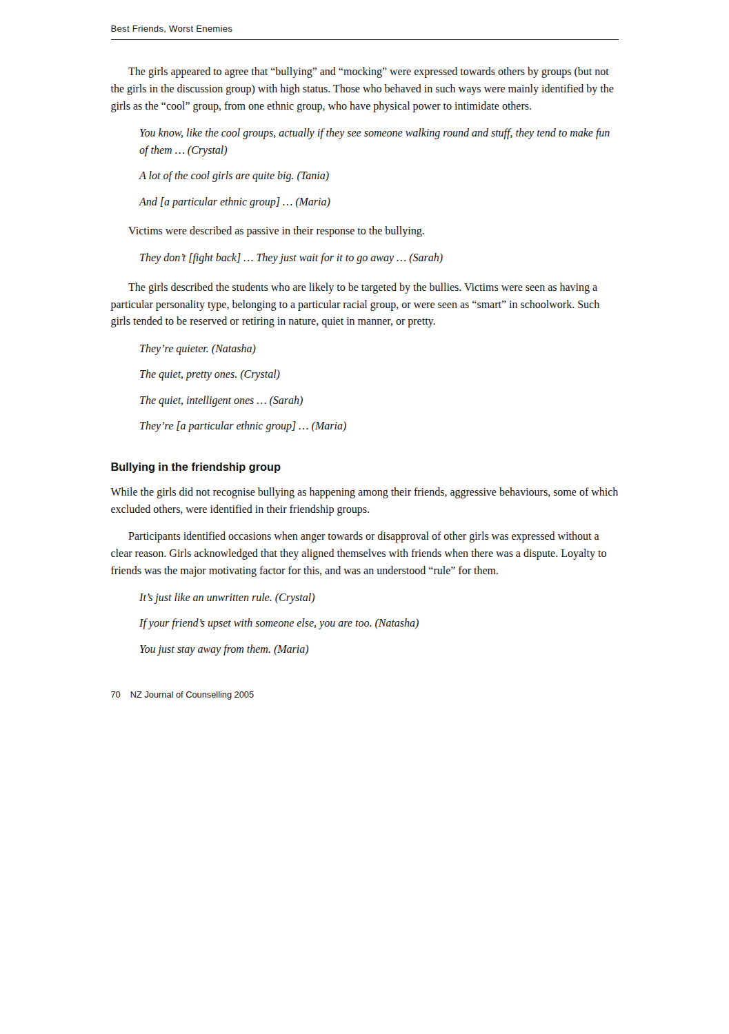Best Friends, Worst Enemies
The girls appeared to agree that “bullying” and “mocking” were expressed towards others by groups (but not the girls in the discussion group) with high status. Those who behaved in such ways were mainly identified by the girls as the “cool” group, from one ethnic group, who have physical power to intimidate others.
You know, like the cool groups, actually if they see someone walking round and stuff, they tend to make fun of them … (Crystal)
A lot of the cool girls are quite big. (Tania)
And [a particular ethnic group] … (Maria)
Victims were described as passive in their response to the bullying.
They don’t [fight back] … They just wait for it to go away … (Sarah)
The girls described the students who are likely to be targeted by the bullies. Victims were seen as having a particular personality type, belonging to a particular racial group, or were seen as “smart” in schoolwork. Such girls tended to be reserved or retiring in nature, quiet in manner, or pretty.
They’re quieter. (Natasha)
The quiet, pretty ones. (Crystal)
The quiet, intelligent ones … (Sarah)
They’re [a particular ethnic group] … (Maria)
Bullying in the friendship group
While the girls did not recognise bullying as happening among their friends, aggressive behaviours, some of which excluded others, were identified in their friendship groups.
Participants identified occasions when anger towards or disapproval of other girls was expressed without a clear reason. Girls acknowledged that they aligned themselves with friends when there was a dispute. Loyalty to friends was the major motivating factor for this, and was an understood “rule” for them.
It’s just like an unwritten rule. (Crystal)
If your friend’s upset with someone else, you are too. (Natasha)
You just stay away from them. (Maria)
70 NZ Journal of Counselling 2005